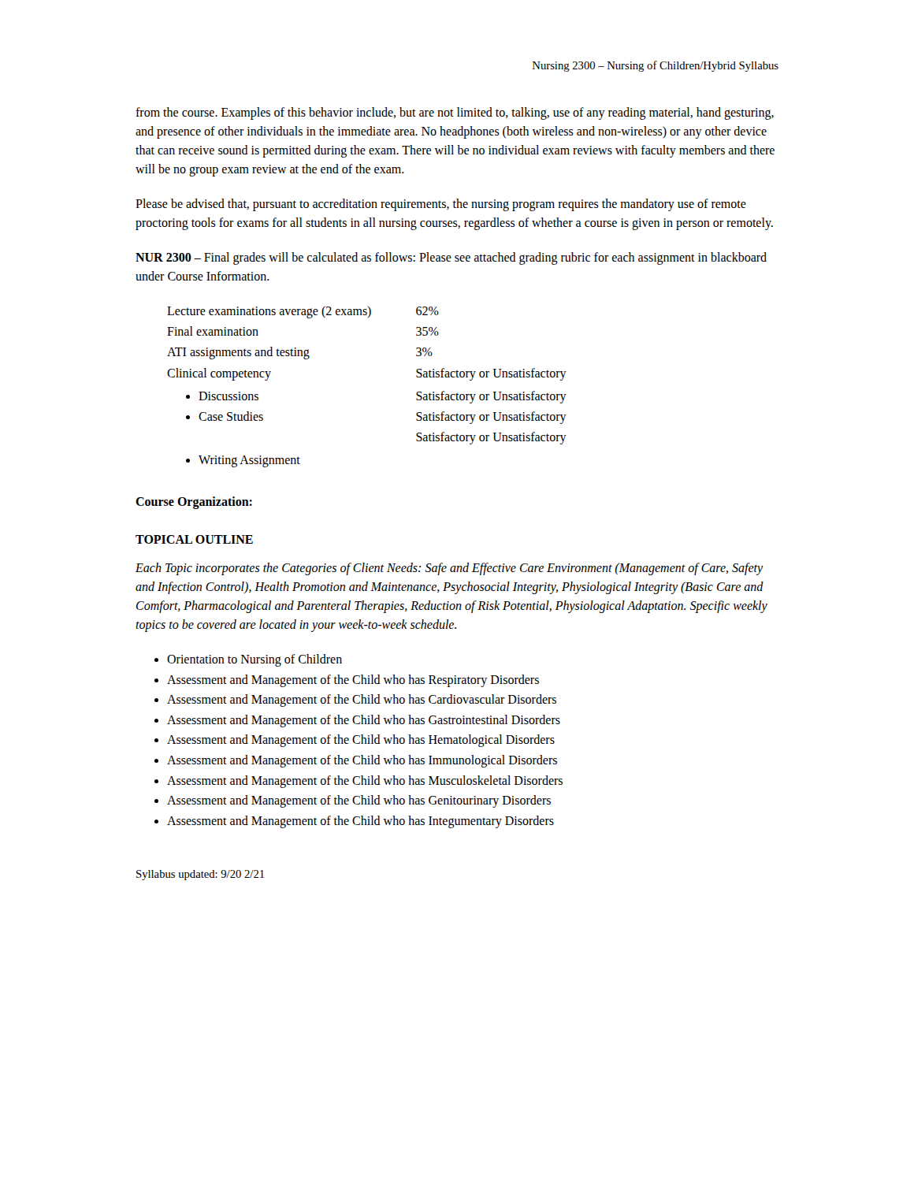Nursing 2300 – Nursing of Children/Hybrid Syllabus
from the course. Examples of this behavior include, but are not limited to, talking, use of any reading material, hand gesturing, and presence of other individuals in the immediate area. No headphones (both wireless and non-wireless) or any other device that can receive sound is permitted during the exam. There will be no individual exam reviews with faculty members and there will be no group exam review at the end of the exam.
Please be advised that, pursuant to accreditation requirements, the nursing program requires the mandatory use of remote proctoring tools for exams for all students in all nursing courses, regardless of whether a course is given in person or remotely.
NUR 2300 – Final grades will be calculated as follows: Please see attached grading rubric for each assignment in blackboard under Course Information.
| Lecture examinations average (2 exams) | 62% |
| Final examination | 35% |
| ATI assignments and testing | 3% |
| Clinical competency | Satisfactory or Unsatisfactory |
| Discussions Case Studies | Satisfactory or Unsatisfactory Satisfactory or Unsatisfactory Satisfactory or Unsatisfactory |
| Writing Assignment | |
Course Organization:
TOPICAL OUTLINE
Each Topic incorporates the Categories of Client Needs: Safe and Effective Care Environment (Management of Care, Safety and Infection Control), Health Promotion and Maintenance, Psychosocial Integrity, Physiological Integrity (Basic Care and Comfort, Pharmacological and Parenteral Therapies, Reduction of Risk Potential, Physiological Adaptation. Specific weekly topics to be covered are located in your week-to-week schedule.
Orientation to Nursing of Children
Assessment and Management of the Child who has Respiratory Disorders
Assessment and Management of the Child who has Cardiovascular Disorders
Assessment and Management of the Child who has Gastrointestinal Disorders
Assessment and Management of the Child who has Hematological Disorders
Assessment and Management of the Child who has Immunological Disorders
Assessment and Management of the Child who has Musculoskeletal Disorders
Assessment and Management of the Child who has Genitourinary Disorders
Assessment and Management of the Child who has Integumentary Disorders
Syllabus updated: 9/20 2/21